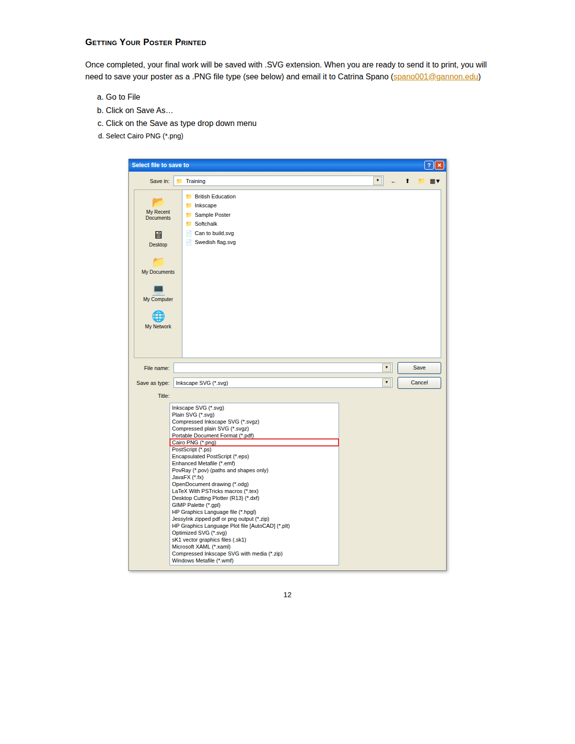Getting Your Poster Printed
Once completed, your final work will be saved with .SVG extension. When you are ready to send it to print, you will need to save your poster as a .PNG file type (see below) and email it to Catrina Spano (spano001@gannon.edu)
Go to File
Click on Save As…
Click on the Save as type drop down menu
Select Cairo PNG (*.png)
Select file to save to ? ✕
Save in: 📁 Training ▼ ← ⬆ 📁 ▦▼
📂My Recent Documents
🖥Desktop
📁My Documents
💻My Computer
🌐My Network
📁British Education
📁Inkscape
📁Sample Poster
📁Softchalk
📄Can to build.svg
📄Swedish flag.svg
File name: ▼ Save
Save as type: Inkscape SVG (*.svg) ▼ Cancel
Title:
Inkscape SVG (*.svg)
Plain SVG (*.svg)
Compressed Inkscape SVG (*.svgz)
Compressed plain SVG (*.svgz)
Portable Document Format (*.pdf)
Cairo PNG (*.png)
PostScript (*.ps)
Encapsulated PostScript (*.eps)
Enhanced Metafile (*.emf)
PovRay (*.pov) (paths and shapes only)
JavaFX (*.fx)
OpenDocument drawing (*.odg)
LaTeX With PSTricks macros (*.tex)
Desktop Cutting Plotter (R13) (*.dxf)
GIMP Palette (*.gpl)
HP Graphics Language file (*.hpgl)
JessyInk zipped pdf or png output (*.zip)
HP Graphics Language Plot file [AutoCAD] (*.plt)
Optimized SVG (*.svg)
sK1 vector graphics files (.sk1)
Microsoft XAML (*.xaml)
Compressed Inkscape SVG with media (*.zip)
Windows Metafile (*.wmf)
12